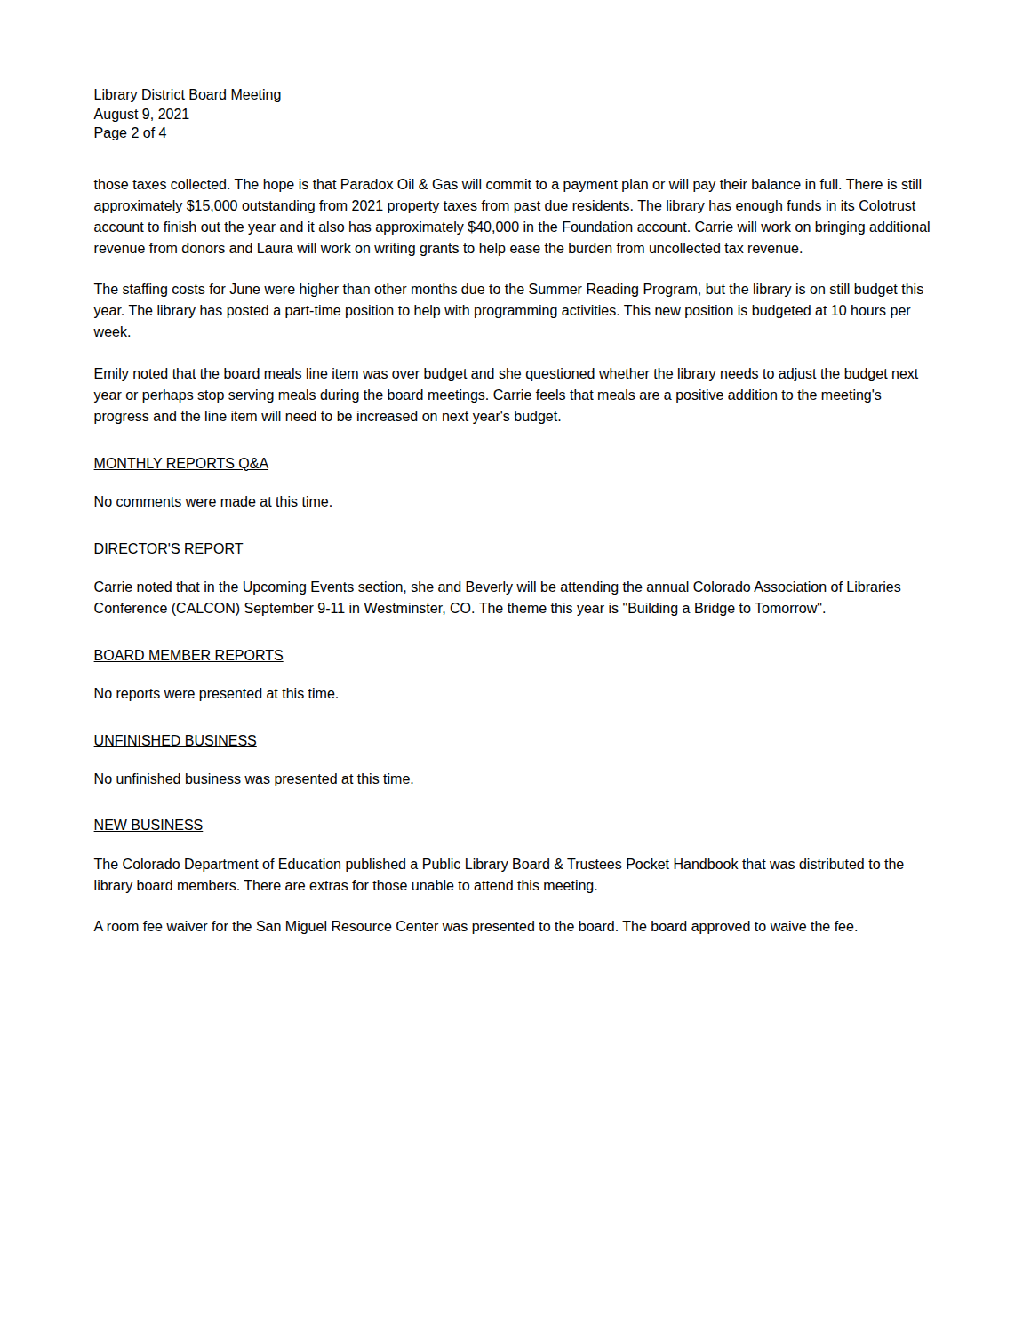Library District Board Meeting
August 9, 2021
Page 2 of 4
those taxes collected. The hope is that Paradox Oil & Gas will commit to a payment plan or will pay their balance in full. There is still approximately $15,000 outstanding from 2021 property taxes from past due residents. The library has enough funds in its Colotrust account to finish out the year and it also has approximately $40,000 in the Foundation account. Carrie will work on bringing additional revenue from donors and Laura will work on writing grants to help ease the burden from uncollected tax revenue.
The staffing costs for June were higher than other months due to the Summer Reading Program, but the library is on still budget this year. The library has posted a part-time position to help with programming activities. This new position is budgeted at 10 hours per week.
Emily noted that the board meals line item was over budget and she questioned whether the library needs to adjust the budget next year or perhaps stop serving meals during the board meetings. Carrie feels that meals are a positive addition to the meeting's progress and the line item will need to be increased on next year's budget.
Monthly Reports Q&A
No comments were made at this time.
Director's Report
Carrie noted that in the Upcoming Events section, she and Beverly will be attending the annual Colorado Association of Libraries Conference (CALCON) September 9-11 in Westminster, CO. The theme this year is "Building a Bridge to Tomorrow".
Board Member Reports
No reports were presented at this time.
Unfinished Business
No unfinished business was presented at this time.
New Business
The Colorado Department of Education published a Public Library Board & Trustees Pocket Handbook that was distributed to the library board members. There are extras for those unable to attend this meeting.
A room fee waiver for the San Miguel Resource Center was presented to the board. The board approved to waive the fee.